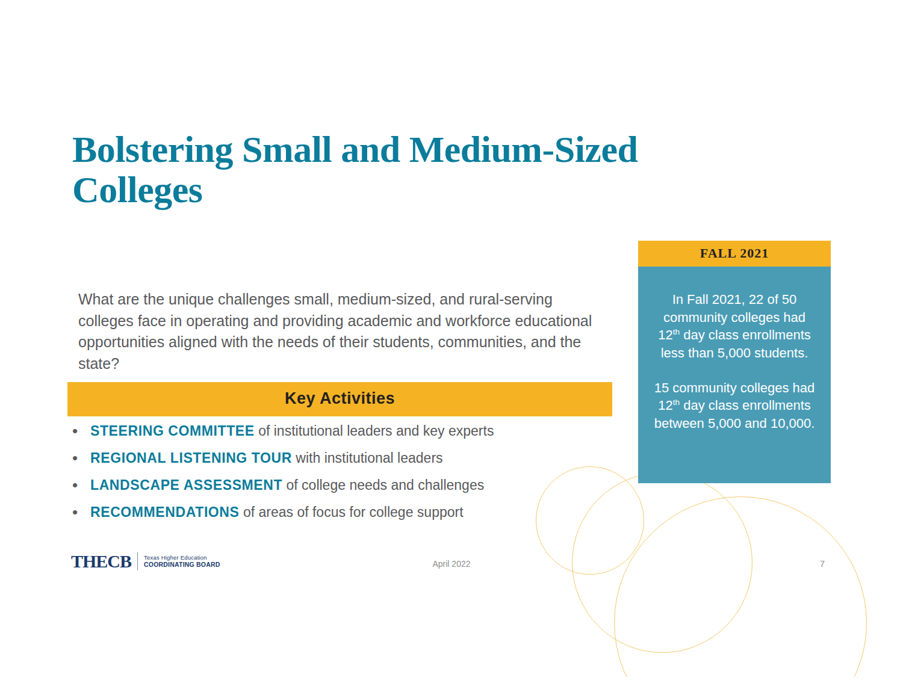Bolstering Small and Medium-Sized Colleges
What are the unique challenges small, medium-sized, and rural-serving colleges face in operating and providing academic and workforce educational opportunities aligned with the needs of their students, communities, and the state?
Key Activities
STEERING COMMITTEE of institutional leaders and key experts
REGIONAL LISTENING TOUR with institutional leaders
LANDSCAPE ASSESSMENT of college needs and challenges
RECOMMENDATIONS of areas of focus for college support
FALL 2021
In Fall 2021, 22 of 50 community colleges had 12th day class enrollments less than 5,000 students.
15 community colleges had 12th day class enrollments between 5,000 and 10,000.
THECB Texas Higher Education COORDINATING BOARD
April 2022
7